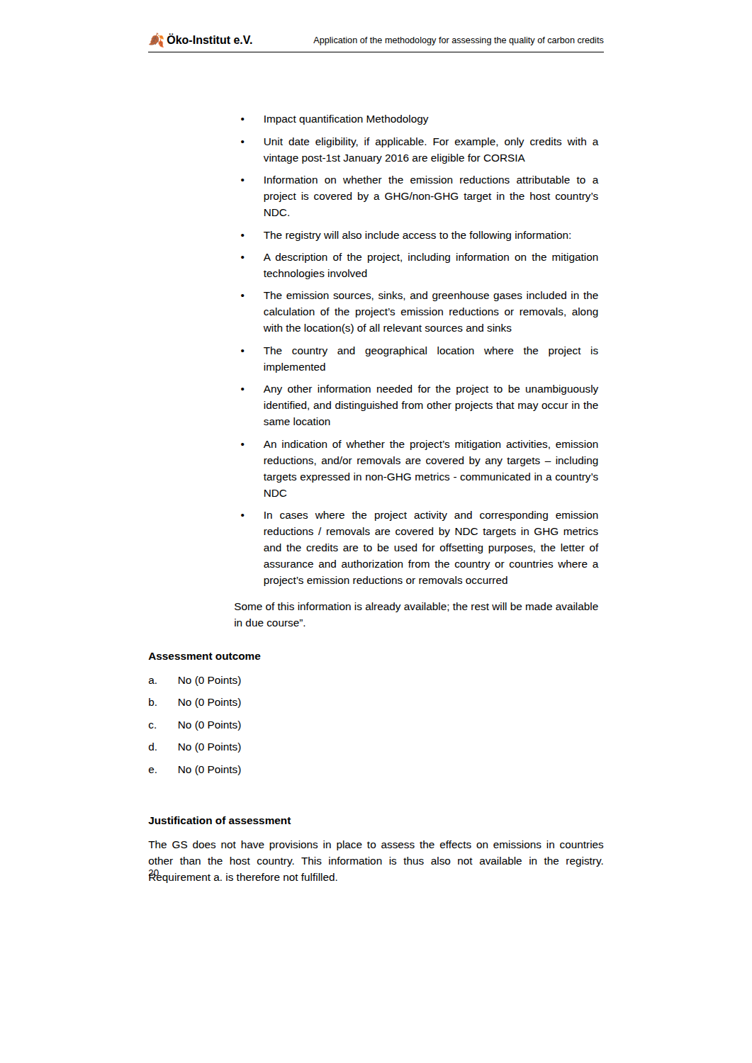🍂Öko-Institut e.V.
Application of the methodology for assessing the quality of carbon credits
Impact quantification Methodology
Unit date eligibility, if applicable. For example, only credits with a vintage post-1st January 2016 are eligible for CORSIA
Information on whether the emission reductions attributable to a project is covered by a GHG/non-GHG target in the host country’s NDC.
The registry will also include access to the following information:
A description of the project, including information on the mitigation technologies involved
The emission sources, sinks, and greenhouse gases included in the calculation of the project’s emission reductions or removals, along with the location(s) of all relevant sources and sinks
The country and geographical location where the project is implemented
Any other information needed for the project to be unambiguously identified, and distinguished from other projects that may occur in the same location
An indication of whether the project’s mitigation activities, emission reductions, and/or removals are covered by any targets – including targets expressed in non-GHG metrics - communicated in a country’s NDC
In cases where the project activity and corresponding emission reductions / removals are covered by NDC targets in GHG metrics and the credits are to be used for offsetting purposes, the letter of assurance and authorization from the country or countries where a project’s emission reductions or removals occurred
Some of this information is already available; the rest will be made available in due course”.
Assessment outcome
a. No (0 Points)
b. No (0 Points)
c. No (0 Points)
d. No (0 Points)
e. No (0 Points)
Justification of assessment
The GS does not have provisions in place to assess the effects on emissions in countries other than the host country. This information is thus also not available in the registry. Requirement a. is therefore not fulfilled.
20